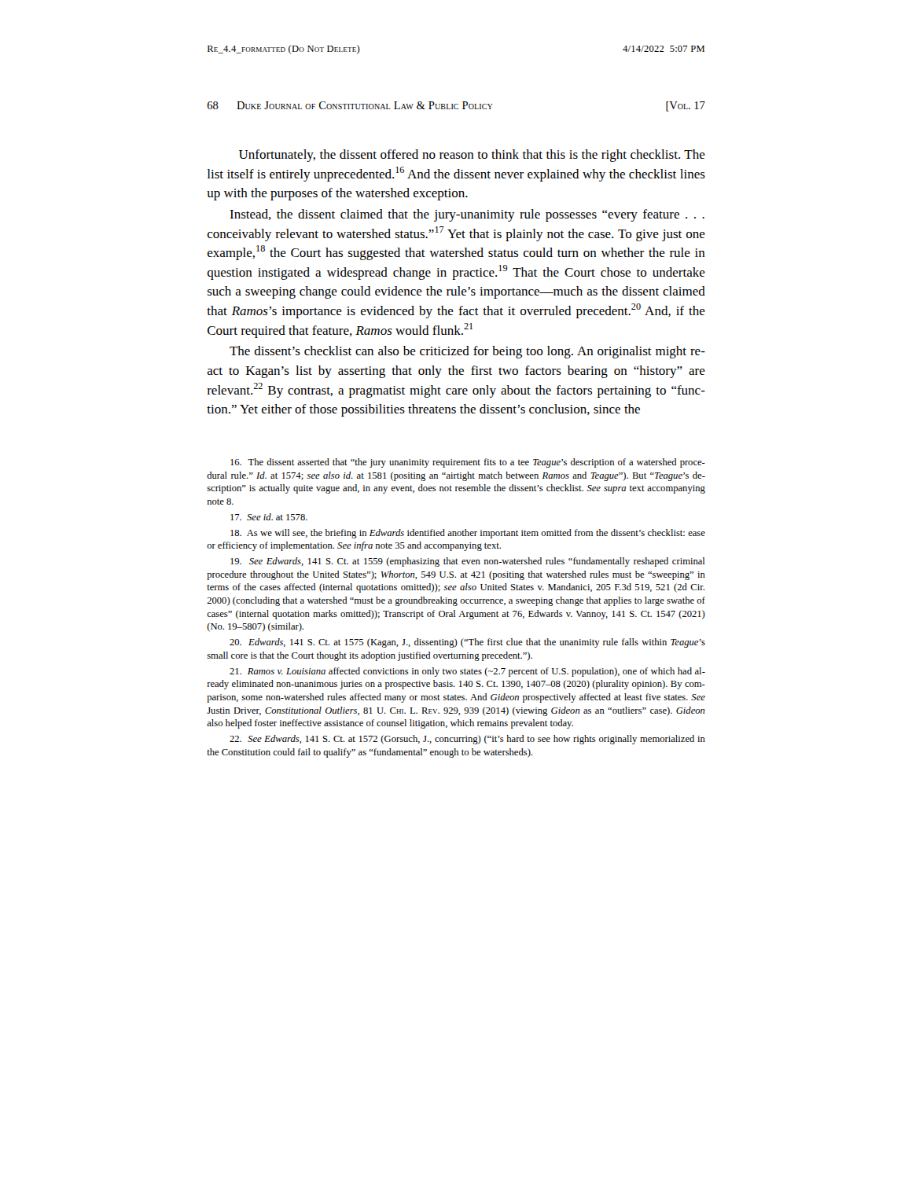Re_4.4_formatted (Do Not Delete)
4/14/2022 5:07 PM
68
Duke Journal of Constitutional Law & Public Policy
[Vol. 17
Unfortunately, the dissent offered no reason to think that this is the right checklist. The list itself is entirely unprecedented.16 And the dissent never explained why the checklist lines up with the purposes of the watershed exception.
Instead, the dissent claimed that the jury-unanimity rule possesses “every feature . . . conceivably relevant to watershed status.”17 Yet that is plainly not the case. To give just one example,18 the Court has suggested that watershed status could turn on whether the rule in question instigated a widespread change in practice.19 That the Court chose to undertake such a sweeping change could evidence the rule’s importance—much as the dissent claimed that Ramos’s importance is evidenced by the fact that it overruled precedent.20 And, if the Court required that feature, Ramos would flunk.21
The dissent’s checklist can also be criticized for being too long. An originalist might react to Kagan’s list by asserting that only the first two factors bearing on “history” are relevant.22 By contrast, a pragmatist might care only about the factors pertaining to “function.” Yet either of those possibilities threatens the dissent’s conclusion, since the
16. The dissent asserted that “the jury unanimity requirement fits to a tee Teague’s description of a watershed procedural rule.” Id. at 1574; see also id. at 1581 (positing an “airtight match between Ramos and Teague”). But “Teague’s description” is actually quite vague and, in any event, does not resemble the dissent’s checklist. See supra text accompanying note 8.
17. See id. at 1578.
18. As we will see, the briefing in Edwards identified another important item omitted from the dissent’s checklist: ease or efficiency of implementation. See infra note 35 and accompanying text.
19. See Edwards, 141 S. Ct. at 1559 (emphasizing that even non-watershed rules “fundamentally reshaped criminal procedure throughout the United States”); Whorton, 549 U.S. at 421 (positing that watershed rules must be “sweeping” in terms of the cases affected (internal quotations omitted)); see also United States v. Mandanici, 205 F.3d 519, 521 (2d Cir. 2000) (concluding that a watershed “must be a groundbreaking occurrence, a sweeping change that applies to large swathe of cases” (internal quotation marks omitted)); Transcript of Oral Argument at 76, Edwards v. Vannoy, 141 S. Ct. 1547 (2021) (No. 19–5807) (similar).
20. Edwards, 141 S. Ct. at 1575 (Kagan, J., dissenting) (“The first clue that the unanimity rule falls within Teague’s small core is that the Court thought its adoption justified overturning precedent.”).
21. Ramos v. Louisiana affected convictions in only two states (~2.7 percent of U.S. population), one of which had already eliminated non-unanimous juries on a prospective basis. 140 S. Ct. 1390, 1407–08 (2020) (plurality opinion). By comparison, some non-watershed rules affected many or most states. And Gideon prospectively affected at least five states. See Justin Driver, Constitutional Outliers, 81 U. Chi. L. Rev. 929, 939 (2014) (viewing Gideon as an “outliers” case). Gideon also helped foster ineffective assistance of counsel litigation, which remains prevalent today.
22. See Edwards, 141 S. Ct. at 1572 (Gorsuch, J., concurring) (“it’s hard to see how rights originally memorialized in the Constitution could fail to qualify” as “fundamental” enough to be watersheds).